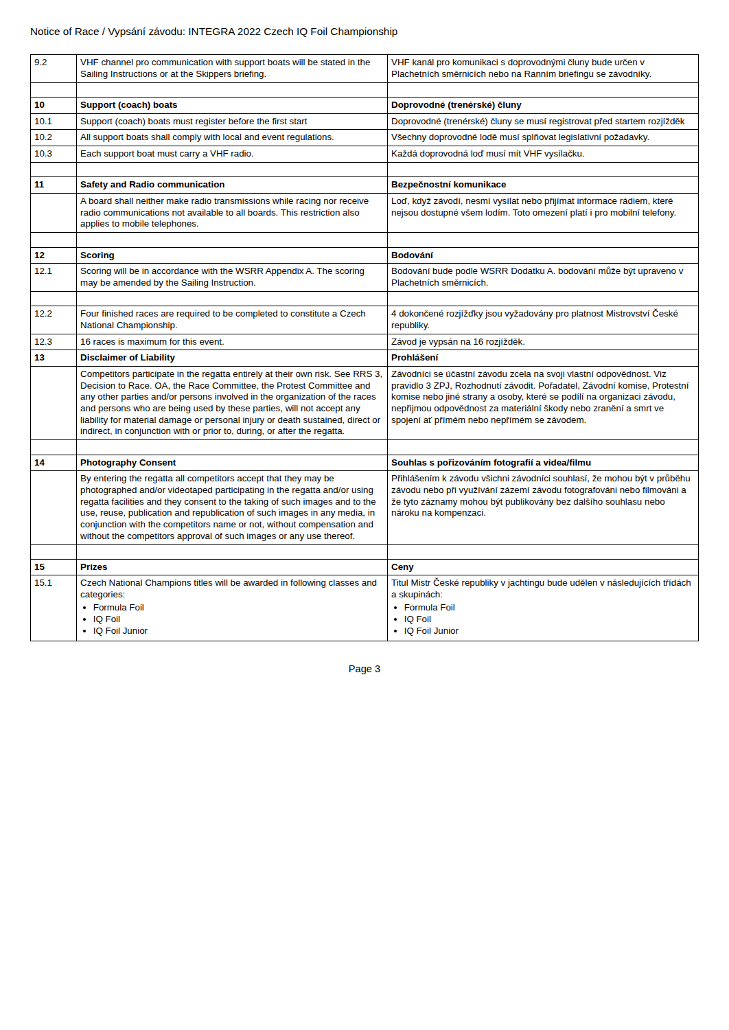Notice of Race / Vypsání závodu: INTEGRA 2022 Czech IQ Foil Championship
| 9.2 | VHF channel pro communication with support boats will be stated in the Sailing Instructions or at the Skippers briefing. | VHF kanál pro komunikaci s doprovodnými čluny bude určen v Plachetních směrnicích nebo na Ranním briefingu se závodníky. |
| 10 | Support (coach) boats | Doprovodné (trenérské) čluny |
| 10.1 | Support (coach) boats must register before the first start | Doprovodné (trenérské) čluny se musí registrovat před startem rozjížděk |
| 10.2 | All support boats shall comply with local and event regulations. | Všechny doprovodné lodě musí splňovat legislativní požadavky. |
| 10.3 | Each support boat must carry a VHF radio. | Každá doprovodná loď musí mít VHF vysílačku. |
| 11 | Safety and Radio communication | Bezpečnostní komunikace |
| | A board shall neither make radio transmissions while racing nor receive radio communications not available to all boards. This restriction also applies to mobile telephones. | Loď, když závodí, nesmí vysílat nebo přijímat informace rádiem, které nejsou dostupné všem lodím. Toto omezení platí i pro mobilní telefony. |
| 12 | Scoring | Bodování |
| 12.1 | Scoring will be in accordance with the WSRR Appendix A. The scoring may be amended by the Sailing Instruction. | Bodování bude podle WSRR Dodatku A. bodování může být upraveno v Plachetních směrnicích. |
| 12.2 | Four finished races are required to be completed to constitute a Czech National Championship. | 4 dokončené rozjížďky jsou vyžadovány pro platnost Mistrovství České republiky. |
| 12.3 | 16 races is maximum for this event. | Závod je vypsán na 16 rozjížděk. |
| 13 | Disclaimer of Liability | Prohlášení |
| | Competitors participate in the regatta entirely at their own risk. See RRS 3, Decision to Race. OA, the Race Committee, the Protest Committee and any other parties and/or persons involved in the organization of the races and persons who are being used by these parties, will not accept any liability for material damage or personal injury or death sustained, direct or indirect, in conjunction with or prior to, during, or after the regatta. | Závodníci se účastní závodu zcela na svoji vlastní odpovědnost. Viz pravidlo 3 ZPJ, Rozhodnutí závodit. Pořadatel, Závodní komise, Protestní komise nebo jiné strany a osoby, které se podílí na organizaci závodu, nepřijmou odpovědnost za materiální škody nebo zranění a smrt ve spojení ať přímém nebo nepřímém se závodem. |
| 14 | Photography Consent | Souhlas s pořizováním fotografií a videa/filmu |
| | By entering the regatta all competitors accept that they may be photographed and/or videotaped participating in the regatta and/or using regatta facilities and they consent to the taking of such images and to the use, reuse, publication and republication of such images in any media, in conjunction with the competitors name or not, without compensation and without the competitors approval of such images or any use thereof. | Přihlášením k závodu všichni závodníci souhlasí, že mohou být v průběhu závodu nebo při využívání zázemí závodu fotografováni nebo filmováni a že tyto záznamy mohou být publikovány bez dalšího souhlasu nebo nároku na kompenzaci. |
| 15 | Prizes | Ceny |
| 15.1 | Czech National Champions titles will be awarded in following classes and categories: Formula Foil IQ Foil IQ Foil Junior | Titul Mistr České republiky v jachtingu bude udělen v následujících třídách a skupinách: Formula Foil IQ Foil IQ Foil Junior |
Page 3